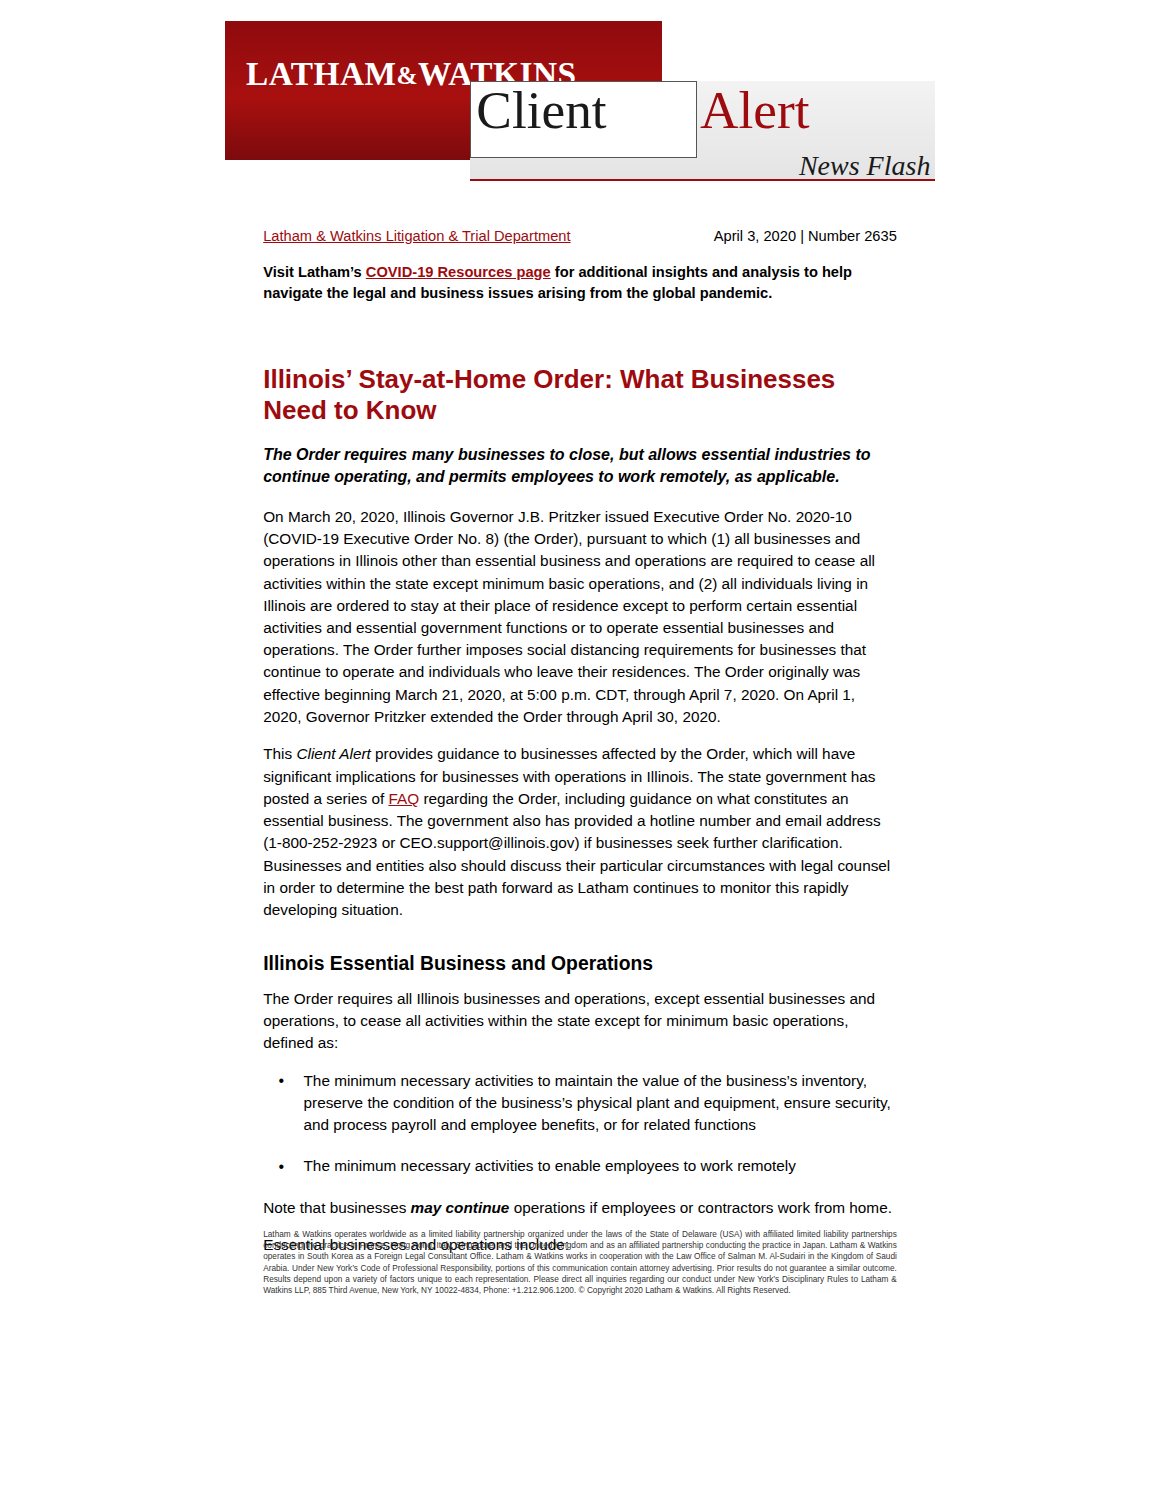LATHAM&WATKINS
Client
Alert
News Flash
Latham & Watkins Litigation & Trial Department
April 3, 2020 | Number 2635
Visit Latham’s COVID-19 Resources page for additional insights and analysis to help navigate the legal and business issues arising from the global pandemic.
Illinois’ Stay-at-Home Order: What Businesses Need to Know
The Order requires many businesses to close, but allows essential industries to continue operating, and permits employees to work remotely, as applicable.
On March 20, 2020, Illinois Governor J.B. Pritzker issued Executive Order No. 2020-10 (COVID-19 Executive Order No. 8) (the Order), pursuant to which (1) all businesses and operations in Illinois other than essential business and operations are required to cease all activities within the state except minimum basic operations, and (2) all individuals living in Illinois are ordered to stay at their place of residence except to perform certain essential activities and essential government functions or to operate essential businesses and operations. The Order further imposes social distancing requirements for businesses that continue to operate and individuals who leave their residences. The Order originally was effective beginning March 21, 2020, at 5:00 p.m. CDT, through April 7, 2020. On April 1, 2020, Governor Pritzker extended the Order through April 30, 2020.
This Client Alert provides guidance to businesses affected by the Order, which will have significant implications for businesses with operations in Illinois. The state government has posted a series of FAQ regarding the Order, including guidance on what constitutes an essential business. The government also has provided a hotline number and email address (1-800-252-2923 or CEO.support@illinois.gov) if businesses seek further clarification. Businesses and entities also should discuss their particular circumstances with legal counsel in order to determine the best path forward as Latham continues to monitor this rapidly developing situation.
Illinois Essential Business and Operations
The Order requires all Illinois businesses and operations, except essential businesses and operations, to cease all activities within the state except for minimum basic operations, defined as:
The minimum necessary activities to maintain the value of the business’s inventory, preserve the condition of the business’s physical plant and equipment, ensure security, and process payroll and employee benefits, or for related functions
The minimum necessary activities to enable employees to work remotely
Note that businesses may continue operations if employees or contractors work from home.
Essential businesses and operations include:
Latham & Watkins operates worldwide as a limited liability partnership organized under the laws of the State of Delaware (USA) with affiliated limited liability partnerships conducting the practice in France, Hong Kong, Italy, Singapore, and the United Kingdom and as an affiliated partnership conducting the practice in Japan. Latham & Watkins operates in South Korea as a Foreign Legal Consultant Office. Latham & Watkins works in cooperation with the Law Office of Salman M. Al-Sudairi in the Kingdom of Saudi Arabia. Under New York’s Code of Professional Responsibility, portions of this communication contain attorney advertising. Prior results do not guarantee a similar outcome. Results depend upon a variety of factors unique to each representation. Please direct all inquiries regarding our conduct under New York’s Disciplinary Rules to Latham & Watkins LLP, 885 Third Avenue, New York, NY 10022-4834, Phone: +1.212.906.1200. © Copyright 2020 Latham & Watkins. All Rights Reserved.